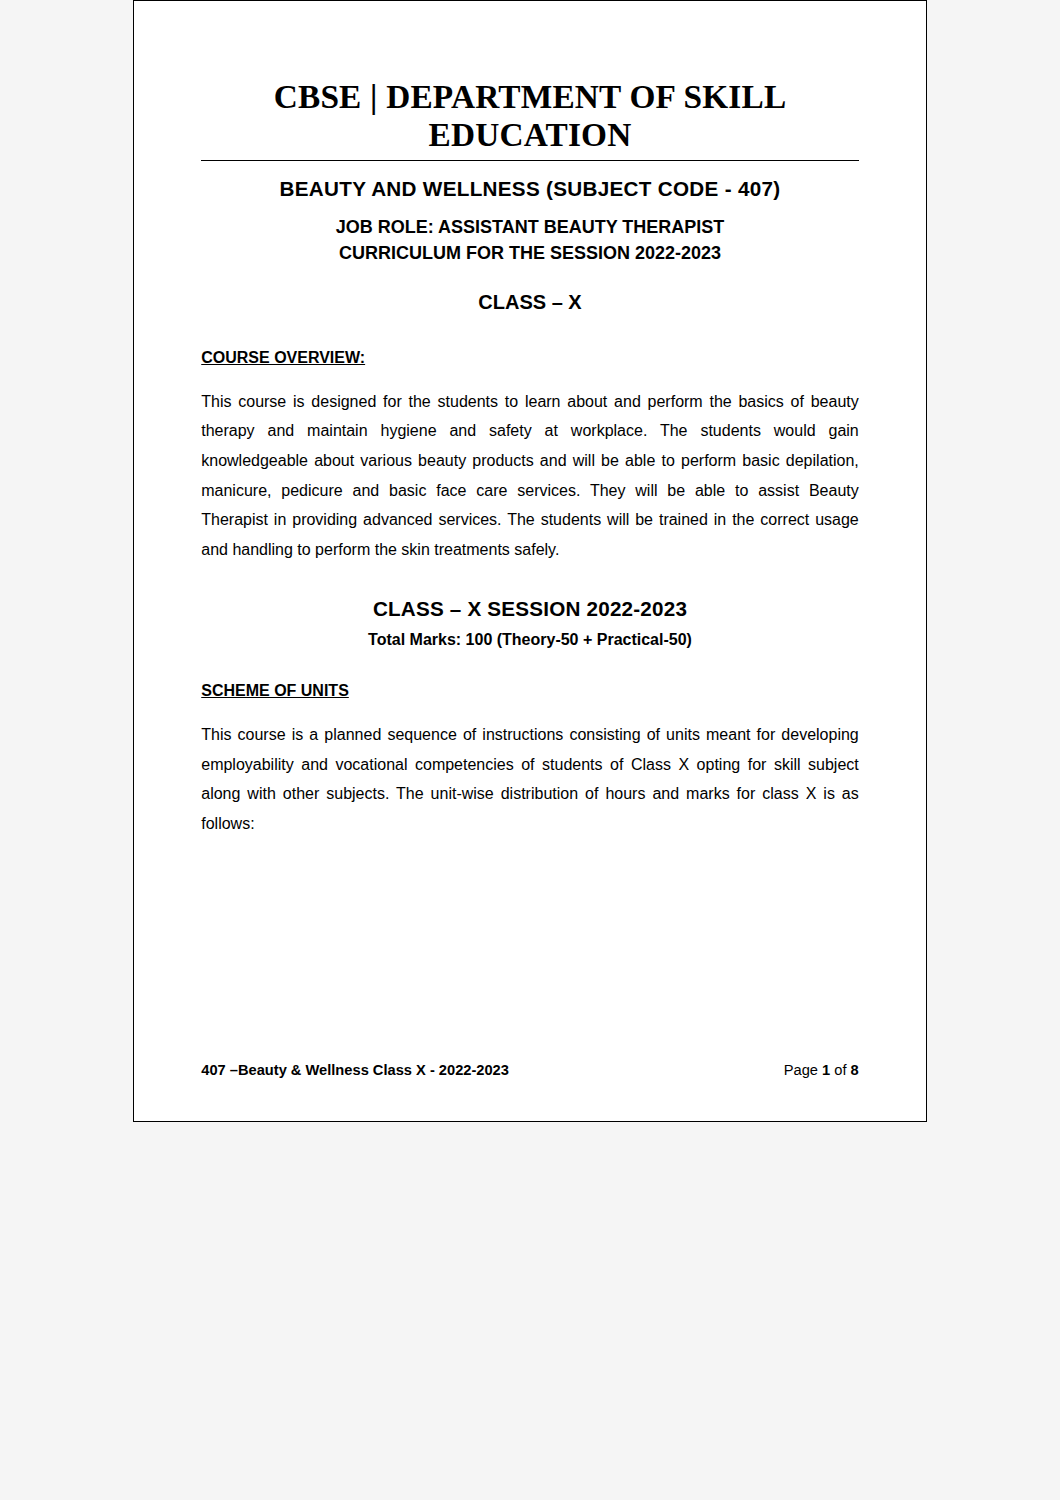CBSE | DEPARTMENT OF SKILL EDUCATION
BEAUTY AND WELLNESS (SUBJECT CODE - 407)
JOB ROLE: ASSISTANT BEAUTY THERAPIST
CURRICULUM FOR THE SESSION 2022-2023
CLASS – X
COURSE OVERVIEW:
This course is designed for the students to learn about and perform the basics of beauty therapy and maintain hygiene and safety at workplace. The students would gain knowledgeable about various beauty products and will be able to perform basic depilation, manicure, pedicure and basic face care services. They will be able to assist Beauty Therapist in providing advanced services. The students will be trained in the correct usage and handling to perform the skin treatments safely.
CLASS – X SESSION 2022-2023
Total Marks: 100 (Theory-50 + Practical-50)
SCHEME OF UNITS
This course is a planned sequence of instructions consisting of units meant for developing employability and vocational competencies of students of Class X opting for skill subject along with other subjects. The unit-wise distribution of hours and marks for class X is as follows:
407 –Beauty & Wellness Class X - 2022-2023 Page 1 of 8